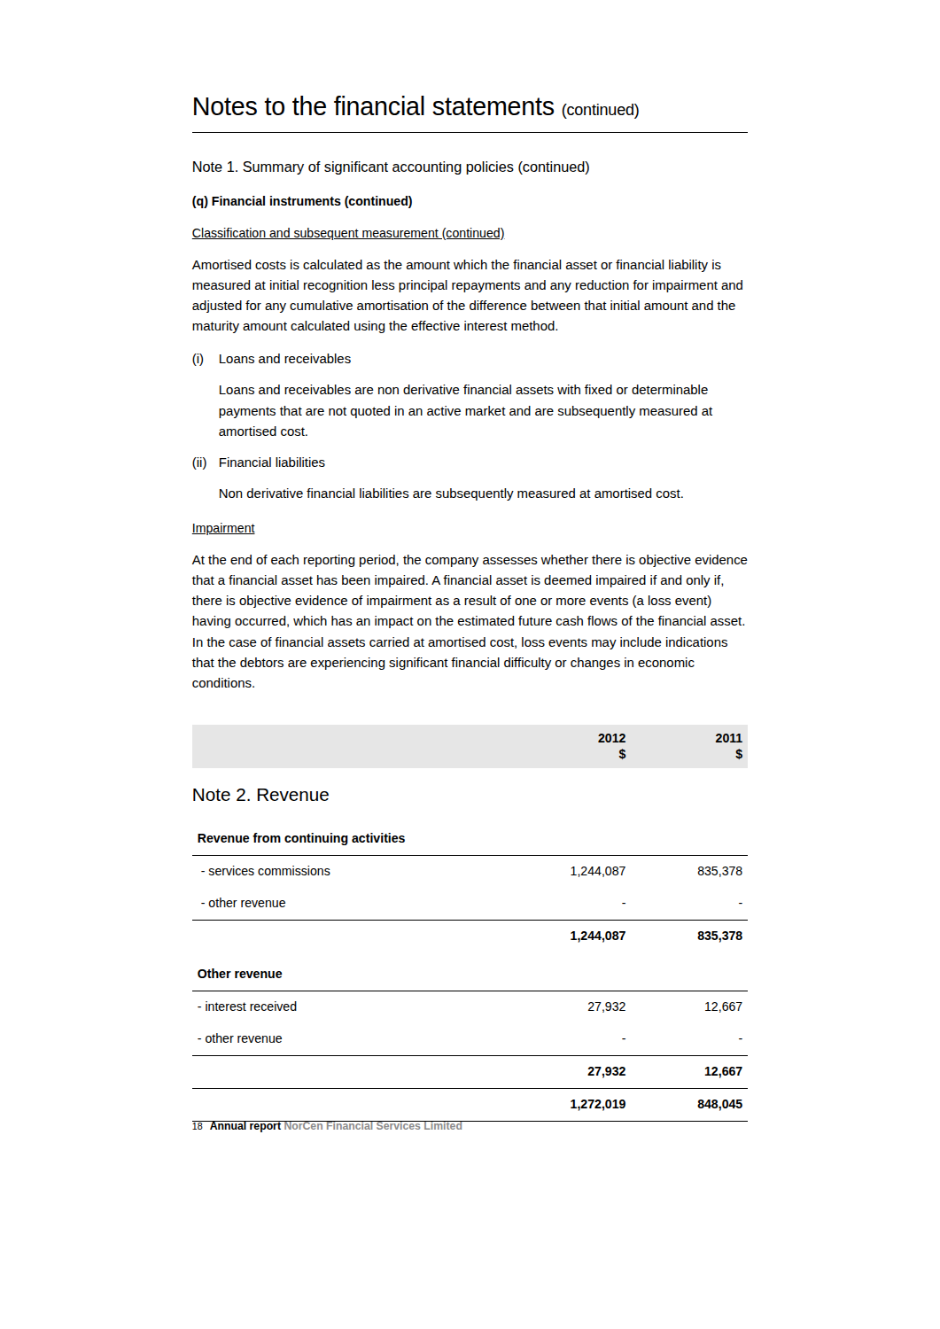Notes to the financial statements (continued)
Note 1. Summary of significant accounting policies (continued)
(q) Financial instruments (continued)
Classification and subsequent measurement (continued)
Amortised costs is calculated as the amount which the financial asset or financial liability is measured at initial recognition less principal repayments and any reduction for impairment and adjusted for any cumulative amortisation of the difference between that initial amount and the maturity amount calculated using the effective interest method.
(i) Loans and receivables
Loans and receivables are non derivative financial assets with fixed or determinable payments that are not quoted in an active market and are subsequently measured at amortised cost.
(ii) Financial liabilities
Non derivative financial liabilities are subsequently measured at amortised cost.
Impairment
At the end of each reporting period, the company assesses whether there is objective evidence that a financial asset has been impaired. A financial asset is deemed impaired if and only if, there is objective evidence of impairment as a result of one or more events (a loss event) having occurred, which has an impact on the estimated future cash flows of the financial asset. In the case of financial assets carried at amortised cost, loss events may include indications that the debtors are experiencing significant financial difficulty or changes in economic conditions.
| | 2012 $ | 2011 $ |
| --- | --- | --- |
| Note 2. Revenue |
| Revenue from continuing activities | | |
| - services commissions | 1,244,087 | 835,378 |
| - other revenue | - | - |
| | 1,244,087 | 835,378 |
| Other revenue | | |
| - interest received | 27,932 | 12,667 |
| - other revenue | - | - |
| | 27,932 | 12,667 |
| | 1,272,019 | 848,045 |
18 Annual report NorCen Financial Services Limited